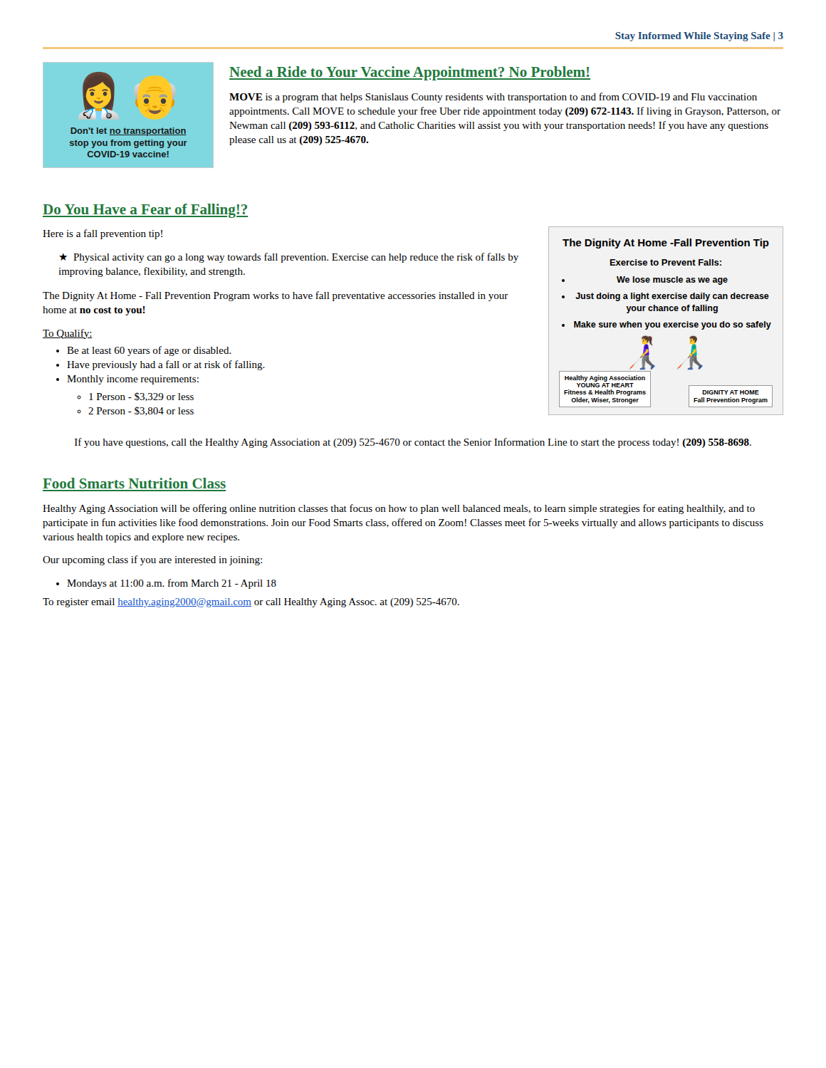Stay Informed While Staying Safe | 3
👩‍⚕️👴
Don't let no transportation
stop you from getting your
COVID-19 vaccine!
Need a Ride to Your Vaccine Appointment? No Problem!
MOVE is a program that helps Stanislaus County residents with transportation to and from COVID-19 and Flu vaccination appointments. Call MOVE to schedule your free Uber ride appointment today (209) 672-1143. If living in Grayson, Patterson, or Newman call (209) 593-6112, and Catholic Charities will assist you with your transportation needs! If you have any questions please call us at (209) 525-4670.
Do You Have a Fear of Falling!?
The Dignity At Home -Fall Prevention Tip
Exercise to Prevent Falls:
We lose muscle as we age
Just doing a light exercise daily can decrease your chance of falling
Make sure when you exercise you do so safely
👩‍🦯 👨‍🦯
Healthy Aging Association
YOUNG AT HEART
Fitness & Health Programs
Older, Wiser, Stronger
DIGNITY AT HOME
Fall Prevention Program
Here is a fall prevention tip!
Physical activity can go a long way towards fall prevention. Exercise can help reduce the risk of falls by improving balance, flexibility, and strength.
The Dignity At Home - Fall Prevention Program works to have fall preventative accessories installed in your home at no cost to you!
To Qualify:
Be at least 60 years of age or disabled.
Have previously had a fall or at risk of falling.
Monthly income requirements:
1 Person - $3,329 or less
2 Person - $3,804 or less
If you have questions, call the Healthy Aging Association at (209) 525-4670 or contact the Senior Information Line to start the process today! (209) 558-8698.
Food Smarts Nutrition Class
Healthy Aging Association will be offering online nutrition classes that focus on how to plan well balanced meals, to learn simple strategies for eating healthily, and to participate in fun activities like food demonstrations. Join our Food Smarts class, offered on Zoom! Classes meet for 5-weeks virtually and allows participants to discuss various health topics and explore new recipes.
Our upcoming class if you are interested in joining:
Mondays at 11:00 a.m. from March 21 - April 18
To register email healthy.aging2000@gmail.com or call Healthy Aging Assoc. at (209) 525-4670.